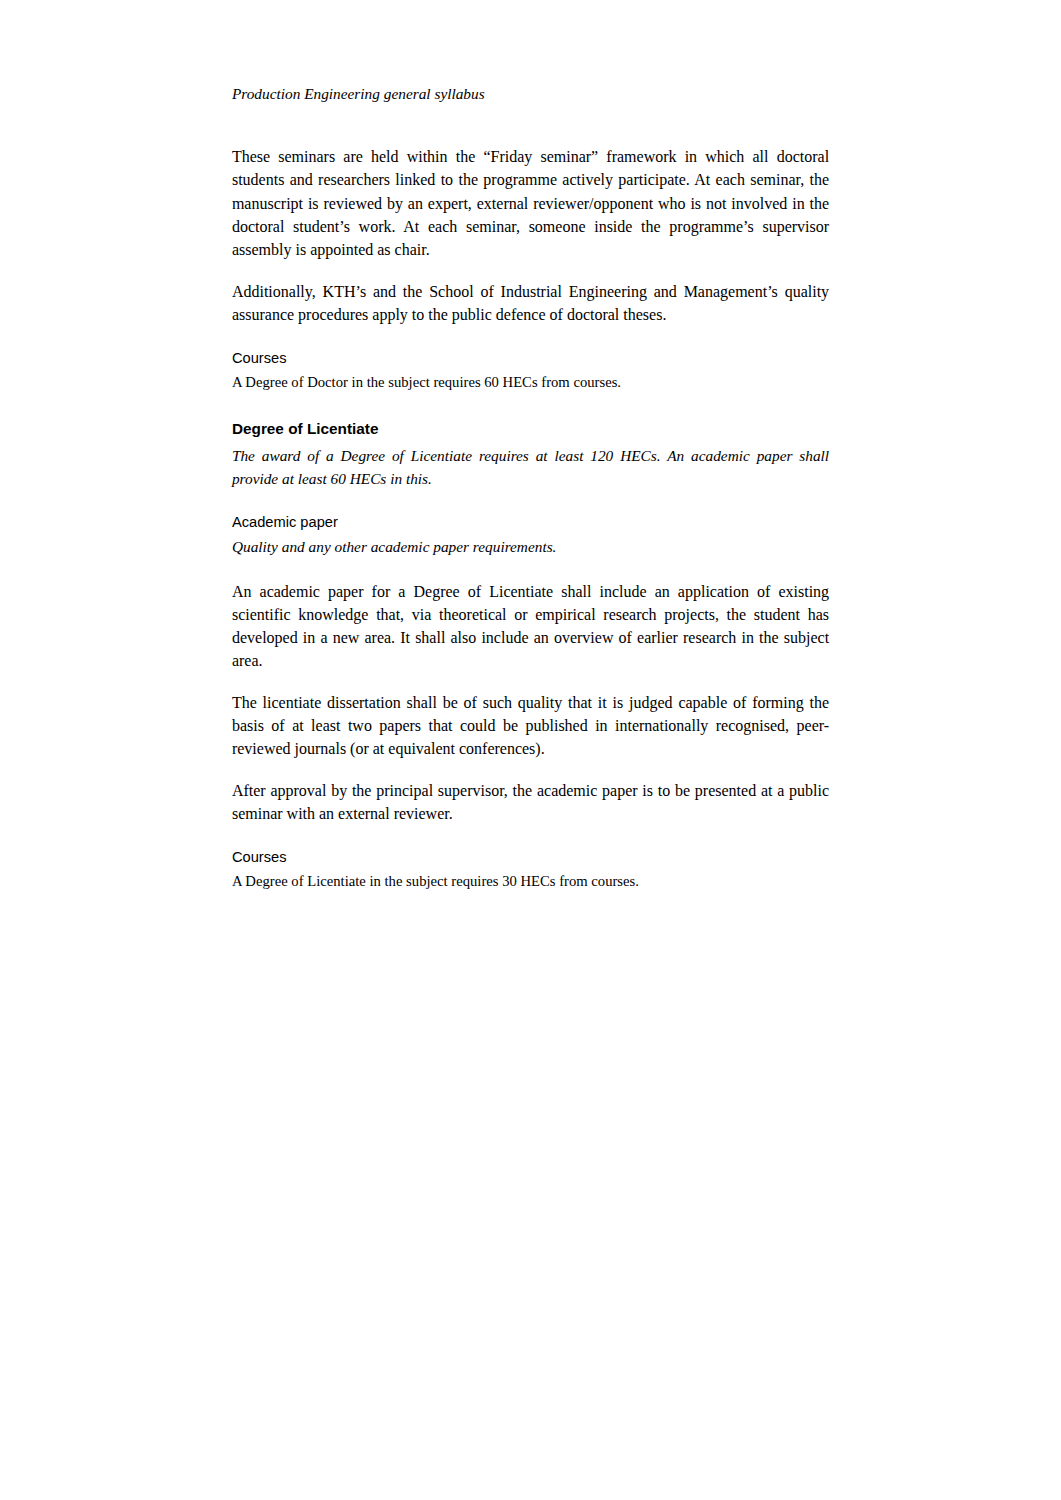Production Engineering general syllabus
These seminars are held within the “Friday seminar” framework in which all doctoral students and researchers linked to the programme actively participate. At each seminar, the manuscript is reviewed by an expert, external reviewer/opponent who is not involved in the doctoral student’s work. At each seminar, someone inside the programme’s supervisor assembly is appointed as chair.
Additionally, KTH’s and the School of Industrial Engineering and Management’s quality assurance procedures apply to the public defence of doctoral theses.
Courses
A Degree of Doctor in the subject requires 60 HECs from courses.
Degree of Licentiate
The award of a Degree of Licentiate requires at least 120 HECs. An academic paper shall provide at least 60 HECs in this.
Academic paper
Quality and any other academic paper requirements.
An academic paper for a Degree of Licentiate shall include an application of existing scientific knowledge that, via theoretical or empirical research projects, the student has developed in a new area. It shall also include an overview of earlier research in the subject area.
The licentiate dissertation shall be of such quality that it is judged capable of forming the basis of at least two papers that could be published in internationally recognised, peer-reviewed journals (or at equivalent conferences).
After approval by the principal supervisor, the academic paper is to be presented at a public seminar with an external reviewer.
Courses
A Degree of Licentiate in the subject requires 30 HECs from courses.